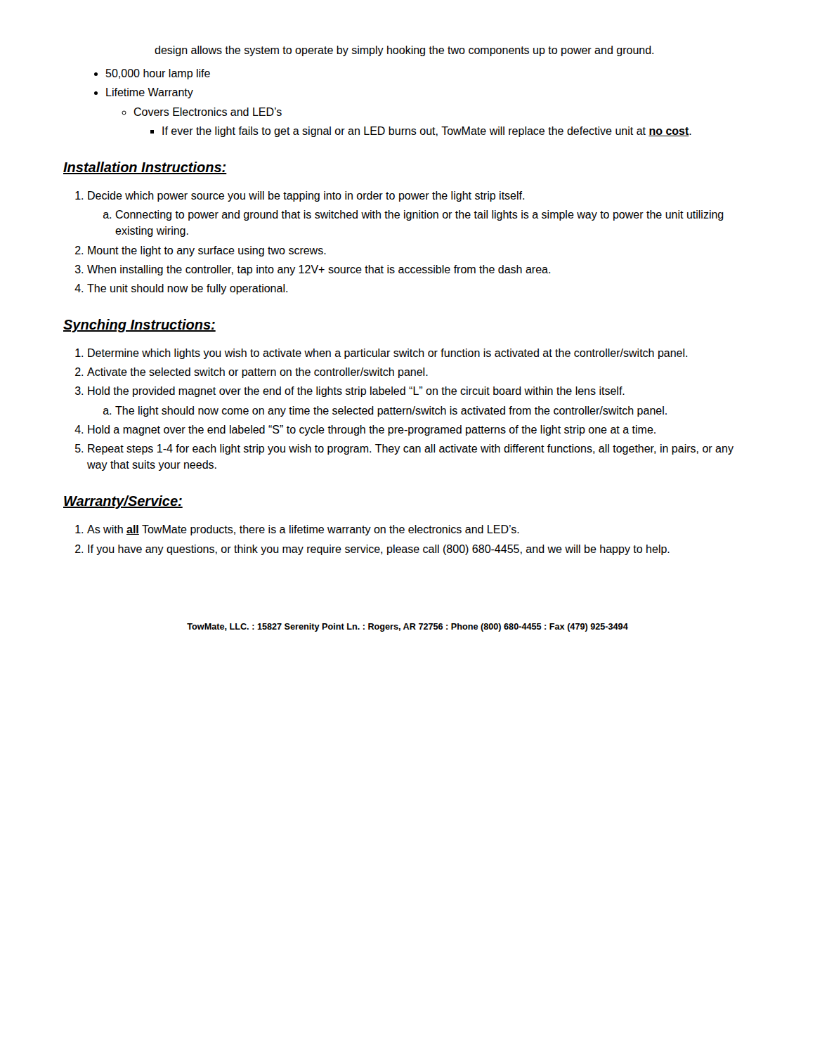design allows the system to operate by simply hooking the two components up to power and ground.
50,000 hour lamp life
Lifetime Warranty
Covers Electronics and LED’s
If ever the light fails to get a signal or an LED burns out, TowMate will replace the defective unit at no cost.
Installation Instructions:
Decide which power source you will be tapping into in order to power the light strip itself.
Connecting to power and ground that is switched with the ignition or the tail lights is a simple way to power the unit utilizing existing wiring.
Mount the light to any surface using two screws.
When installing the controller, tap into any 12V+ source that is accessible from the dash area.
The unit should now be fully operational.
Synching Instructions:
Determine which lights you wish to activate when a particular switch or function is activated at the controller/switch panel.
Activate the selected switch or pattern on the controller/switch panel.
Hold the provided magnet over the end of the lights strip labeled “L” on the circuit board within the lens itself.
The light should now come on any time the selected pattern/switch is activated from the controller/switch panel.
Hold a magnet over the end labeled “S” to cycle through the pre-programed patterns of the light strip one at a time.
Repeat steps 1-4 for each light strip you wish to program. They can all activate with different functions, all together, in pairs, or any way that suits your needs.
Warranty/Service:
As with all TowMate products, there is a lifetime warranty on the electronics and LED’s.
If you have any questions, or think you may require service, please call (800) 680-4455, and we will be happy to help.
TowMate, LLC. : 15827 Serenity Point Ln. : Rogers, AR 72756 : Phone (800) 680-4455 : Fax (479) 925-3494